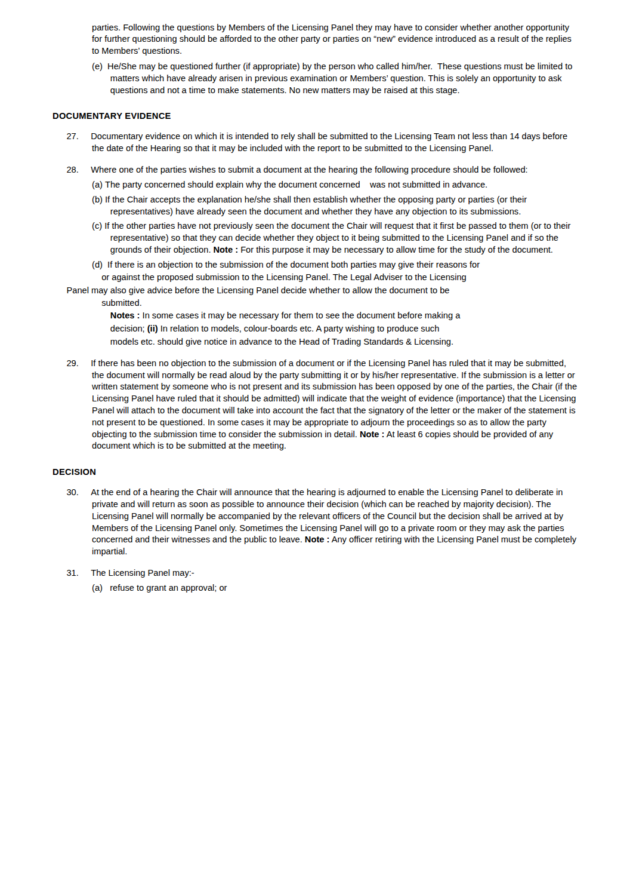parties. Following the questions by Members of the Licensing Panel they may have to consider whether another opportunity for further questioning should be afforded to the other party or parties on “new” evidence introduced as a result of the replies to Members’ questions.
(e) He/She may be questioned further (if appropriate) by the person who called him/her. These questions must be limited to matters which have already arisen in previous examination or Members’ question. This is solely an opportunity to ask questions and not a time to make statements. No new matters may be raised at this stage.
DOCUMENTARY EVIDENCE
27. Documentary evidence on which it is intended to rely shall be submitted to the Licensing Team not less than 14 days before the date of the Hearing so that it may be included with the report to be submitted to the Licensing Panel.
28. Where one of the parties wishes to submit a document at the hearing the following procedure should be followed:
(a) The party concerned should explain why the document concerned was not submitted in advance.
(b) If the Chair accepts the explanation he/she shall then establish whether the opposing party or parties (or their representatives) have already seen the document and whether they have any objection to its submissions.
(c) If the other parties have not previously seen the document the Chair will request that it first be passed to them (or to their representative) so that they can decide whether they object to it being submitted to the Licensing Panel and if so the grounds of their objection. Note : For this purpose it may be necessary to allow time for the study of the document.
(d) If there is an objection to the submission of the document both parties may give their reasons for
or against the proposed submission to the Licensing Panel. The Legal Adviser to the Licensing
Panel may also give advice before the Licensing Panel decide whether to allow the document to be
submitted.
Notes : In some cases it may be necessary for them to see the document before making a
decision; (ii) In relation to models, colour-boards etc. A party wishing to produce such
models etc. should give notice in advance to the Head of Trading Standards & Licensing.
29. If there has been no objection to the submission of a document or if the Licensing Panel has ruled that it may be submitted, the document will normally be read aloud by the party submitting it or by his/her representative. If the submission is a letter or written statement by someone who is not present and its submission has been opposed by one of the parties, the Chair (if the Licensing Panel have ruled that it should be admitted) will indicate that the weight of evidence (importance) that the Licensing Panel will attach to the document will take into account the fact that the signatory of the letter or the maker of the statement is not present to be questioned. In some cases it may be appropriate to adjourn the proceedings so as to allow the party objecting to the submission time to consider the submission in detail. Note : At least 6 copies should be provided of any document which is to be submitted at the meeting.
DECISION
30. At the end of a hearing the Chair will announce that the hearing is adjourned to enable the Licensing Panel to deliberate in private and will return as soon as possible to announce their decision (which can be reached by majority decision). The Licensing Panel will normally be accompanied by the relevant officers of the Council but the decision shall be arrived at by Members of the Licensing Panel only. Sometimes the Licensing Panel will go to a private room or they may ask the parties concerned and their witnesses and the public to leave. Note : Any officer retiring with the Licensing Panel must be completely impartial.
31. The Licensing Panel may:-
(a) refuse to grant an approval; or